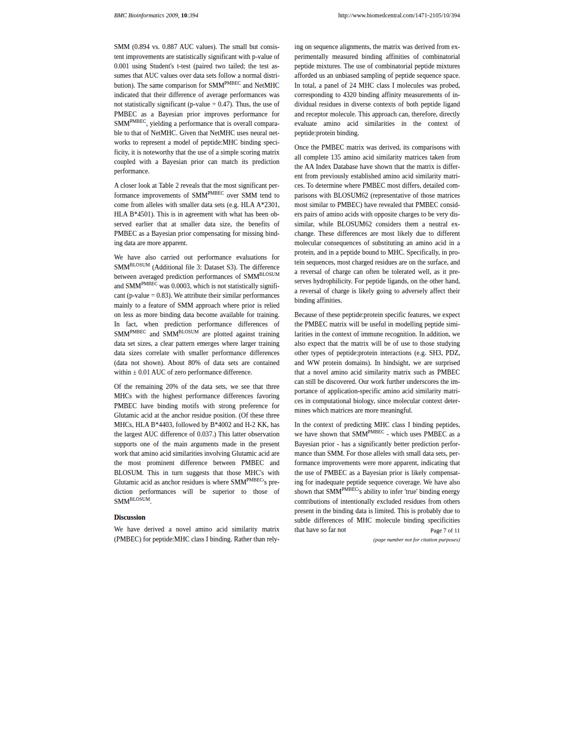BMC Bioinformatics 2009, 10:394
http://www.biomedcentral.com/1471-2105/10/394
SMM (0.894 vs. 0.887 AUC values). The small but consistent improvements are statistically significant with p-value of 0.001 using Student's t-test (paired two tailed; the test assumes that AUC values over data sets follow a normal distribution). The same comparison for SMMPMBEC and NetMHC indicated that their difference of average performances was not statistically significant (p-value = 0.47). Thus, the use of PMBEC as a Bayesian prior improves performance for SMMPMBEC, yielding a performance that is overall comparable to that of NetMHC. Given that NetMHC uses neural networks to represent a model of peptide:MHC binding specificity, it is noteworthy that the use of a simple scoring matrix coupled with a Bayesian prior can match its prediction performance.
A closer look at Table 2 reveals that the most significant performance improvements of SMMPMBEC over SMM tend to come from alleles with smaller data sets (e.g. HLA A*2301, HLA B*4501). This is in agreement with what has been observed earlier that at smaller data size, the benefits of PMBEC as a Bayesian prior compensating for missing binding data are more apparent.
We have also carried out performance evaluations for SMMBLOSUM (Additional file 3: Dataset S3). The difference between averaged prediction performances of SMMBLOSUM and SMMPMBEC was 0.0003, which is not statistically significant (p-value = 0.83). We attribute their similar performances mainly to a feature of SMM approach where prior is relied on less as more binding data become available for training. In fact, when prediction performance differences of SMMPMBEC and SMMBLOSUM are plotted against training data set sizes, a clear pattern emerges where larger training data sizes correlate with smaller performance differences (data not shown). About 80% of data sets are contained within ± 0.01 AUC of zero performance difference.
Of the remaining 20% of the data sets, we see that three MHCs with the highest performance differences favoring PMBEC have binding motifs with strong preference for Glutamic acid at the anchor residue position. (Of these three MHCs, HLA B*4403, followed by B*4002 and H-2 KK, has the largest AUC difference of 0.037.) This latter observation supports one of the main arguments made in the present work that amino acid similarities involving Glutamic acid are the most prominent difference between PMBEC and BLOSUM. This in turn suggests that those MHC's with Glutamic acid as anchor residues is where SMMPMBEC's prediction performances will be superior to those of SMMBLOSUM.
Discussion
We have derived a novel amino acid similarity matrix (PMBEC) for peptide:MHC class I binding. Rather than relying on sequence alignments, the matrix was derived from experimentally measured binding affinities of combinatorial peptide mixtures. The use of combinatorial peptide mixtures afforded us an unbiased sampling of peptide sequence space. In total, a panel of 24 MHC class I molecules was probed, corresponding to 4320 binding affinity measurements of individual residues in diverse contexts of both peptide ligand and receptor molecule. This approach can, therefore, directly evaluate amino acid similarities in the context of peptide:protein binding.
Once the PMBEC matrix was derived, its comparisons with all complete 135 amino acid similarity matrices taken from the AA Index Database have shown that the matrix is different from previously established amino acid similarity matrices. To determine where PMBEC most differs, detailed comparisons with BLOSUM62 (representative of those matrices most similar to PMBEC) have revealed that PMBEC considers pairs of amino acids with opposite charges to be very dissimilar, while BLOSUM62 considers them a neutral exchange. These differences are most likely due to different molecular consequences of substituting an amino acid in a protein, and in a peptide bound to MHC. Specifically, in protein sequences, most charged residues are on the surface, and a reversal of charge can often be tolerated well, as it preserves hydrophilicity. For peptide ligands, on the other hand, a reversal of charge is likely going to adversely affect their binding affinities.
Because of these peptide:protein specific features, we expect the PMBEC matrix will be useful in modelling peptide similarities in the context of immune recognition. In addition, we also expect that the matrix will be of use to those studying other types of peptide:protein interactions (e.g. SH3, PDZ, and WW protein domains). In hindsight, we are surprised that a novel amino acid similarity matrix such as PMBEC can still be discovered. Our work further underscores the importance of application-specific amino acid similarity matrices in computational biology, since molecular context determines which matrices are more meaningful.
In the context of predicting MHC class I binding peptides, we have shown that SMMPMBEC - which uses PMBEC as a Bayesian prior - has a significantly better prediction performance than SMM. For those alleles with small data sets, performance improvements were more apparent, indicating that the use of PMBEC as a Bayesian prior is likely compensating for inadequate peptide sequence coverage. We have also shown that SMMPMBEC's ability to infer 'true' binding energy contributions of intentionally excluded residues from others present in the binding data is limited. This is probably due to subtle differences of MHC molecule binding specificities that have so far not
Page 7 of 11
(page number not for citation purposes)